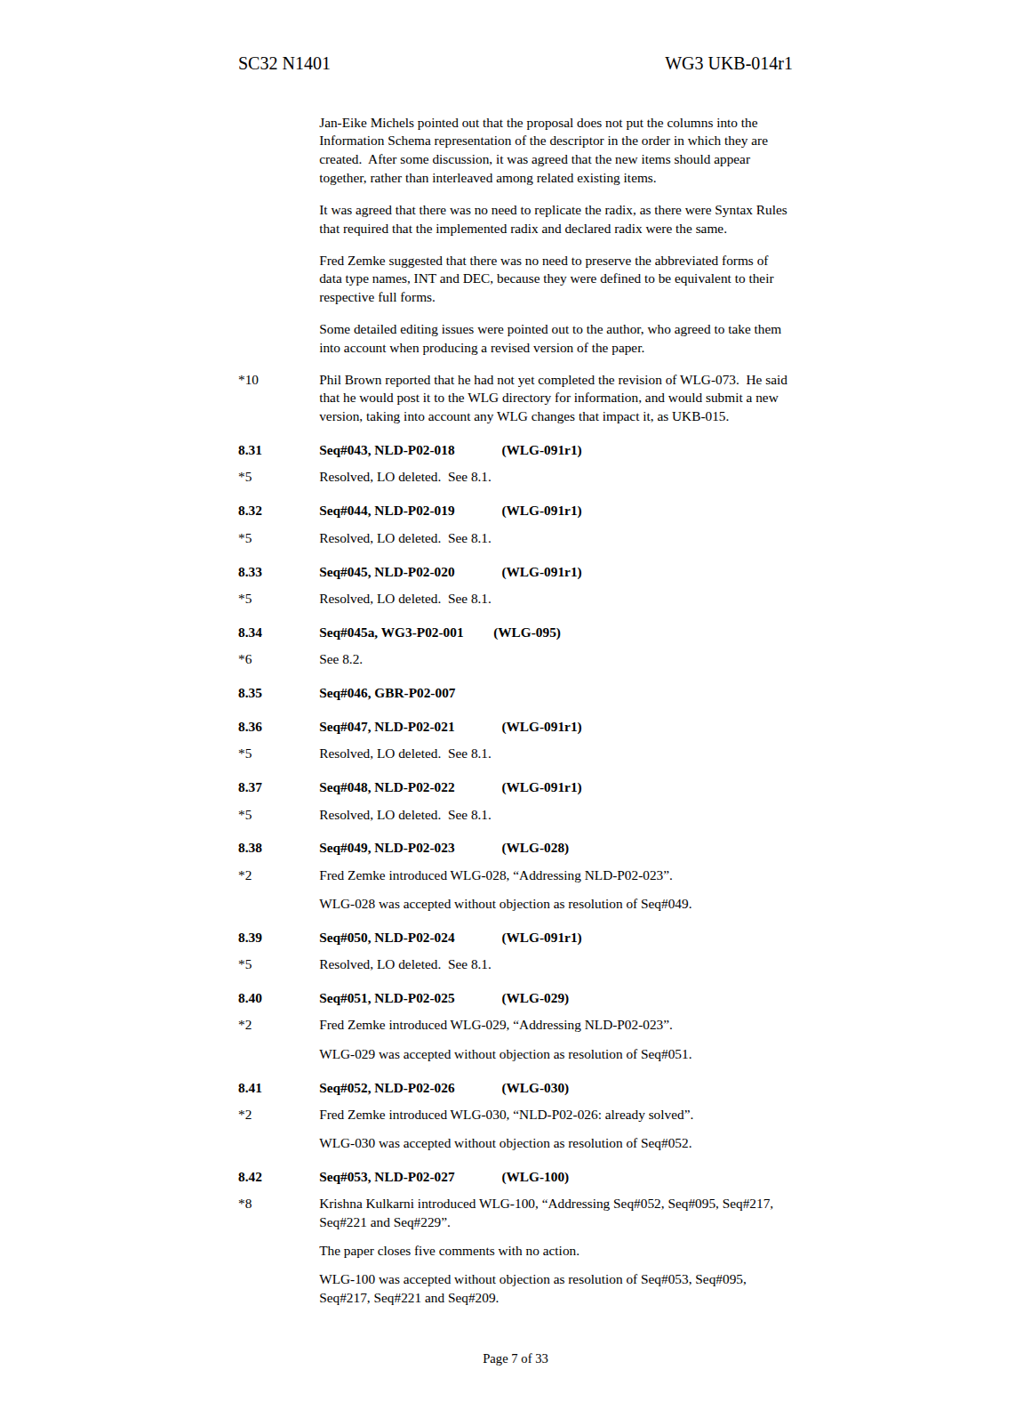SC32 N1401
WG3 UKB-014r1
Jan-Eike Michels pointed out that the proposal does not put the columns into the Information Schema representation of the descriptor in the order in which they are created. After some discussion, it was agreed that the new items should appear together, rather than interleaved among related existing items.
It was agreed that there was no need to replicate the radix, as there were Syntax Rules that required that the implemented radix and declared radix were the same.
Fred Zemke suggested that there was no need to preserve the abbreviated forms of data type names, INT and DEC, because they were defined to be equivalent to their respective full forms.
Some detailed editing issues were pointed out to the author, who agreed to take them into account when producing a revised version of the paper.
*10 Phil Brown reported that he had not yet completed the revision of WLG-073. He said that he would post it to the WLG directory for information, and would submit a new version, taking into account any WLG changes that impact it, as UKB-015.
8.31 Seq#043, NLD-P02-018(WLG-091r1)
*5
Resolved, LO deleted. See 8.1.
8.32 Seq#044, NLD-P02-019(WLG-091r1)
*5
Resolved, LO deleted. See 8.1.
8.33 Seq#045, NLD-P02-020(WLG-091r1)
*5
Resolved, LO deleted. See 8.1.
8.34 Seq#045a, WG3-P02-001(WLG-095)
*6
See 8.2.
8.35 Seq#046, GBR-P02-007
8.36 Seq#047, NLD-P02-021(WLG-091r1)
*5
Resolved, LO deleted. See 8.1.
8.37 Seq#048, NLD-P02-022(WLG-091r1)
*5
Resolved, LO deleted. See 8.1.
8.38 Seq#049, NLD-P02-023(WLG-028)
*2
Fred Zemke introduced WLG-028, “Addressing NLD-P02-023”.
WLG-028 was accepted without objection as resolution of Seq#049.
8.39 Seq#050, NLD-P02-024(WLG-091r1)
*5
Resolved, LO deleted. See 8.1.
8.40 Seq#051, NLD-P02-025(WLG-029)
*2
Fred Zemke introduced WLG-029, “Addressing NLD-P02-023”.
WLG-029 was accepted without objection as resolution of Seq#051.
8.41 Seq#052, NLD-P02-026(WLG-030)
*2
Fred Zemke introduced WLG-030, “NLD-P02-026: already solved”.
WLG-030 was accepted without objection as resolution of Seq#052.
8.42 Seq#053, NLD-P02-027(WLG-100)
*8
Krishna Kulkarni introduced WLG-100, “Addressing Seq#052, Seq#095, Seq#217, Seq#221 and Seq#229”.
The paper closes five comments with no action.
WLG-100 was accepted without objection as resolution of Seq#053, Seq#095, Seq#217, Seq#221 and Seq#209.
Page 7 of 33